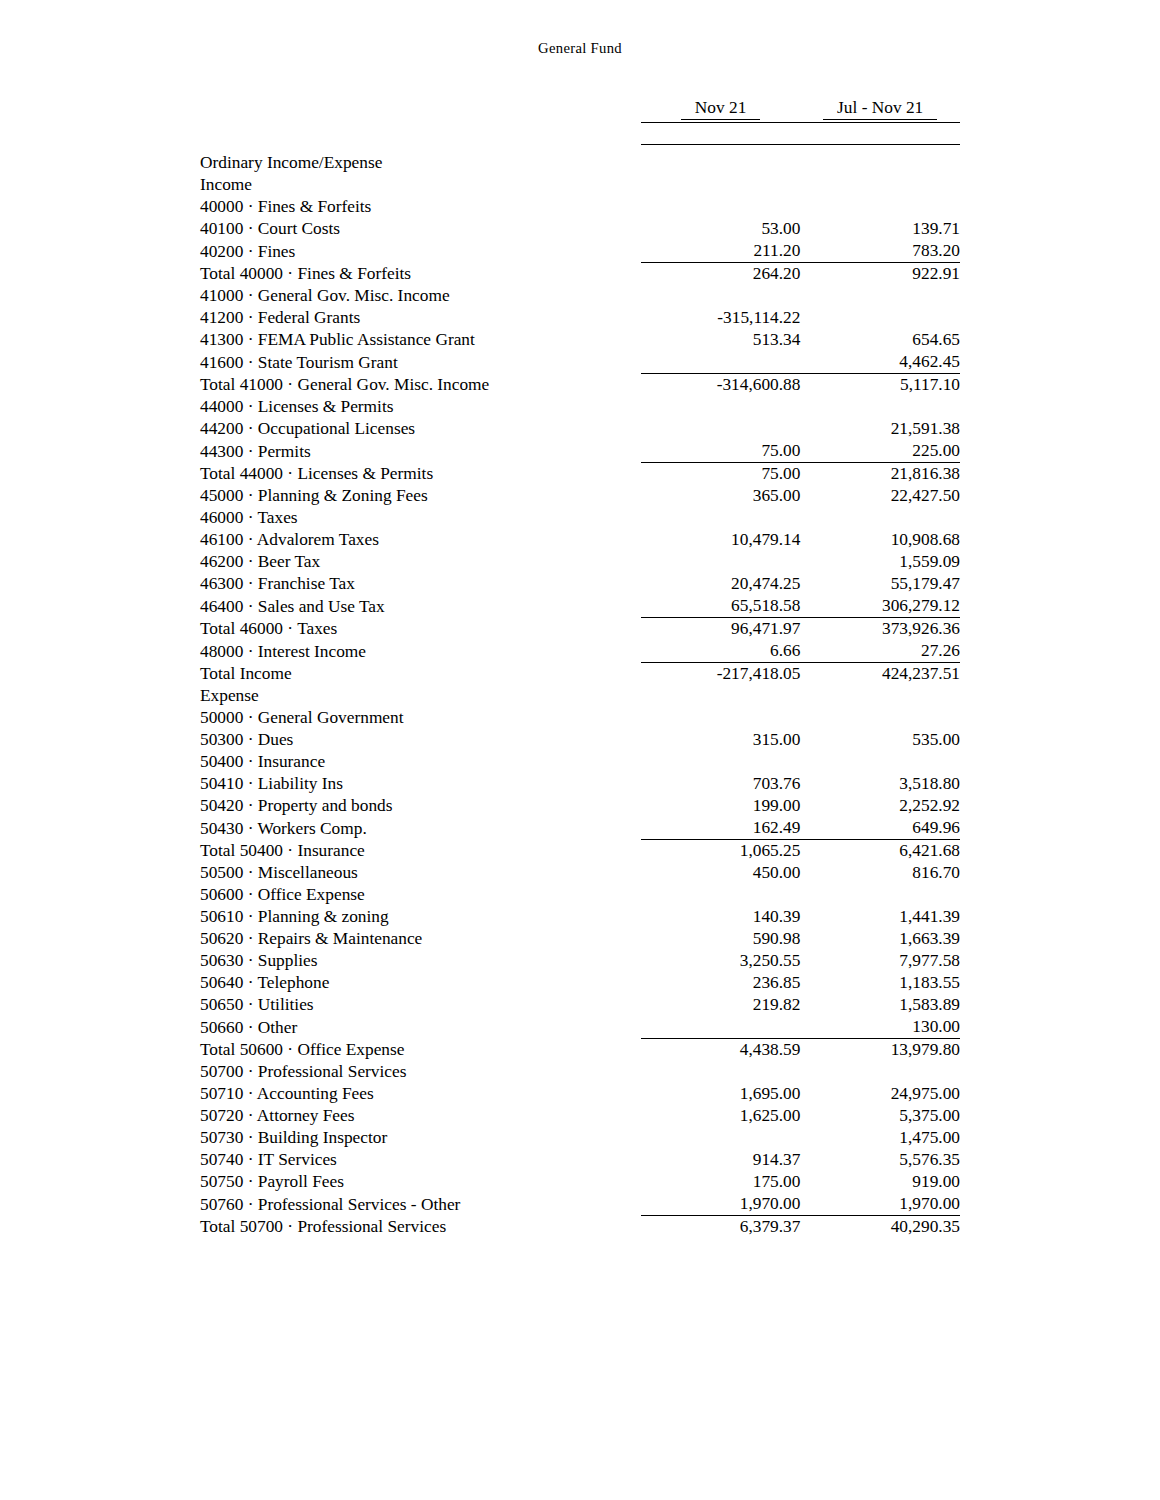General Fund
| | Nov 21 | Jul - Nov 21 |
| Ordinary Income/Expense | | |
| Income | | |
| 40000 · Fines & Forfeits | | |
| 40100 · Court Costs | 53.00 | 139.71 |
| 40200 · Fines | 211.20 | 783.20 |
| Total 40000 · Fines & Forfeits | 264.20 | 922.91 |
| 41000 · General Gov. Misc. Income | | |
| 41200 · Federal Grants | -315,114.22 | |
| 41300 · FEMA Public Assistance Grant | 513.34 | 654.65 |
| 41600 · State Tourism Grant | | 4,462.45 |
| Total 41000 · General Gov. Misc. Income | -314,600.88 | 5,117.10 |
| 44000 · Licenses & Permits | | |
| 44200 · Occupational Licenses | | 21,591.38 |
| 44300 · Permits | 75.00 | 225.00 |
| Total 44000 · Licenses & Permits | 75.00 | 21,816.38 |
| 45000 · Planning & Zoning Fees | 365.00 | 22,427.50 |
| 46000 · Taxes | | |
| 46100 · Advalorem Taxes | 10,479.14 | 10,908.68 |
| 46200 · Beer Tax | | 1,559.09 |
| 46300 · Franchise Tax | 20,474.25 | 55,179.47 |
| 46400 · Sales and Use Tax | 65,518.58 | 306,279.12 |
| Total 46000 · Taxes | 96,471.97 | 373,926.36 |
| 48000 · Interest Income | 6.66 | 27.26 |
| Total Income | -217,418.05 | 424,237.51 |
| Expense | | |
| 50000 · General Government | | |
| 50300 · Dues | 315.00 | 535.00 |
| 50400 · Insurance | | |
| 50410 · Liability Ins | 703.76 | 3,518.80 |
| 50420 · Property and bonds | 199.00 | 2,252.92 |
| 50430 · Workers Comp. | 162.49 | 649.96 |
| Total 50400 · Insurance | 1,065.25 | 6,421.68 |
| 50500 · Miscellaneous | 450.00 | 816.70 |
| 50600 · Office Expense | | |
| 50610 · Planning & zoning | 140.39 | 1,441.39 |
| 50620 · Repairs & Maintenance | 590.98 | 1,663.39 |
| 50630 · Supplies | 3,250.55 | 7,977.58 |
| 50640 · Telephone | 236.85 | 1,183.55 |
| 50650 · Utilities | 219.82 | 1,583.89 |
| 50660 · Other | | 130.00 |
| Total 50600 · Office Expense | 4,438.59 | 13,979.80 |
| 50700 · Professional Services | | |
| 50710 · Accounting Fees | 1,695.00 | 24,975.00 |
| 50720 · Attorney Fees | 1,625.00 | 5,375.00 |
| 50730 · Building Inspector | | 1,475.00 |
| 50740 · IT Services | 914.37 | 5,576.35 |
| 50750 · Payroll Fees | 175.00 | 919.00 |
| 50760 · Professional Services - Other | 1,970.00 | 1,970.00 |
| Total 50700 · Professional Services | 6,379.37 | 40,290.35 |